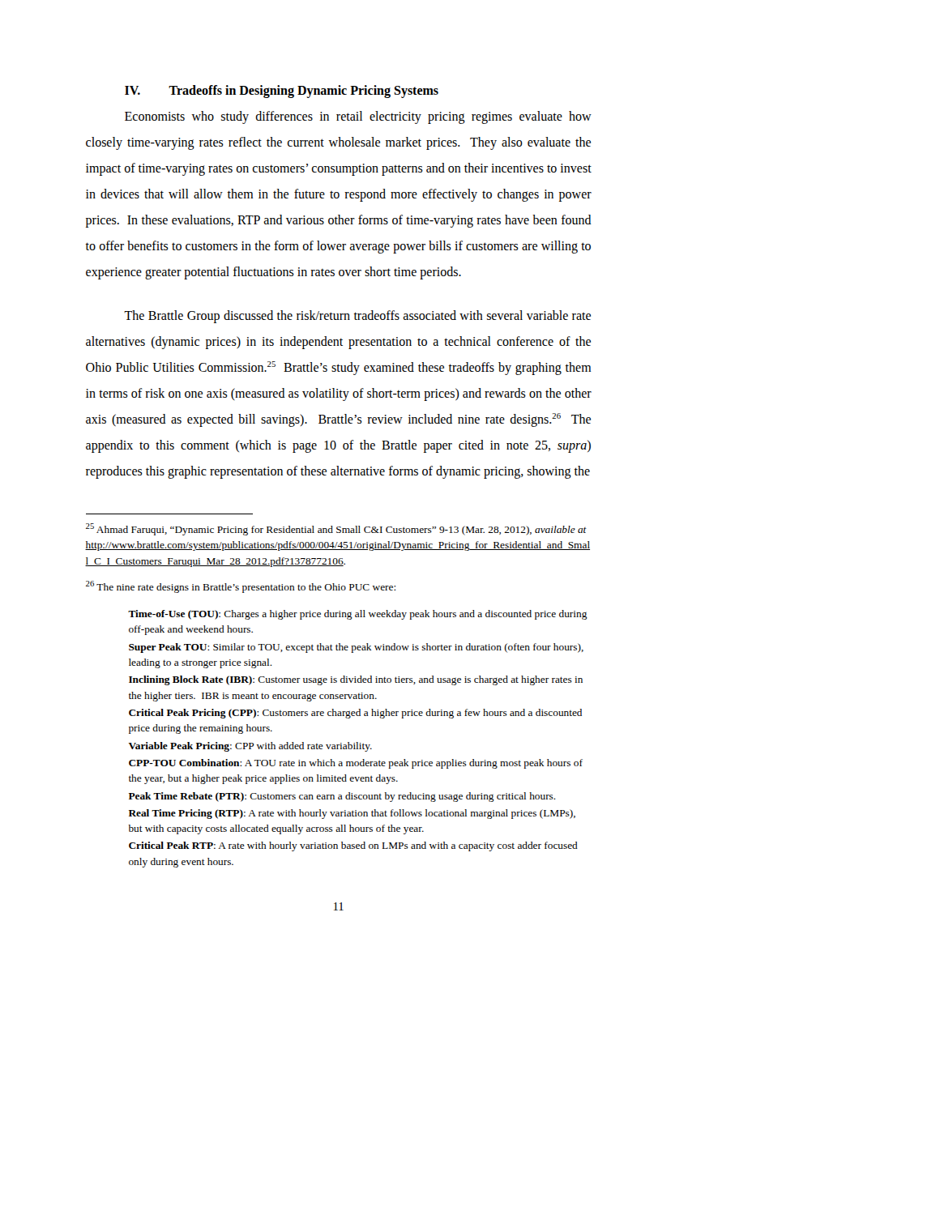IV. Tradeoffs in Designing Dynamic Pricing Systems
Economists who study differences in retail electricity pricing regimes evaluate how closely time-varying rates reflect the current wholesale market prices. They also evaluate the impact of time-varying rates on customers’ consumption patterns and on their incentives to invest in devices that will allow them in the future to respond more effectively to changes in power prices. In these evaluations, RTP and various other forms of time-varying rates have been found to offer benefits to customers in the form of lower average power bills if customers are willing to experience greater potential fluctuations in rates over short time periods.
The Brattle Group discussed the risk/return tradeoffs associated with several variable rate alternatives (dynamic prices) in its independent presentation to a technical conference of the Ohio Public Utilities Commission.25 Brattle’s study examined these tradeoffs by graphing them in terms of risk on one axis (measured as volatility of short-term prices) and rewards on the other axis (measured as expected bill savings). Brattle’s review included nine rate designs.26 The appendix to this comment (which is page 10 of the Brattle paper cited in note 25, supra) reproduces this graphic representation of these alternative forms of dynamic pricing, showing the
25 Ahmad Faruqui, “Dynamic Pricing for Residential and Small C&I Customers” 9-13 (Mar. 28, 2012), available at
http://www.brattle.com/system/publications/pdfs/000/004/451/original/Dynamic_Pricing_for_Residential_and_Small_C_I_Customers_Faruqui_Mar_28_2012.pdf?1378772106.
26 The nine rate designs in Brattle’s presentation to the Ohio PUC were:
Time-of-Use (TOU): Charges a higher price during all weekday peak hours and a discounted price during off-peak and weekend hours.
Super Peak TOU: Similar to TOU, except that the peak window is shorter in duration (often four hours), leading to a stronger price signal.
Inclining Block Rate (IBR): Customer usage is divided into tiers, and usage is charged at higher rates in the higher tiers. IBR is meant to encourage conservation.
Critical Peak Pricing (CPP): Customers are charged a higher price during a few hours and a discounted price during the remaining hours.
Variable Peak Pricing: CPP with added rate variability.
CPP-TOU Combination: A TOU rate in which a moderate peak price applies during most peak hours of the year, but a higher peak price applies on limited event days.
Peak Time Rebate (PTR): Customers can earn a discount by reducing usage during critical hours.
Real Time Pricing (RTP): A rate with hourly variation that follows locational marginal prices (LMPs), but with capacity costs allocated equally across all hours of the year.
Critical Peak RTP: A rate with hourly variation based on LMPs and with a capacity cost adder focused only during event hours.
11